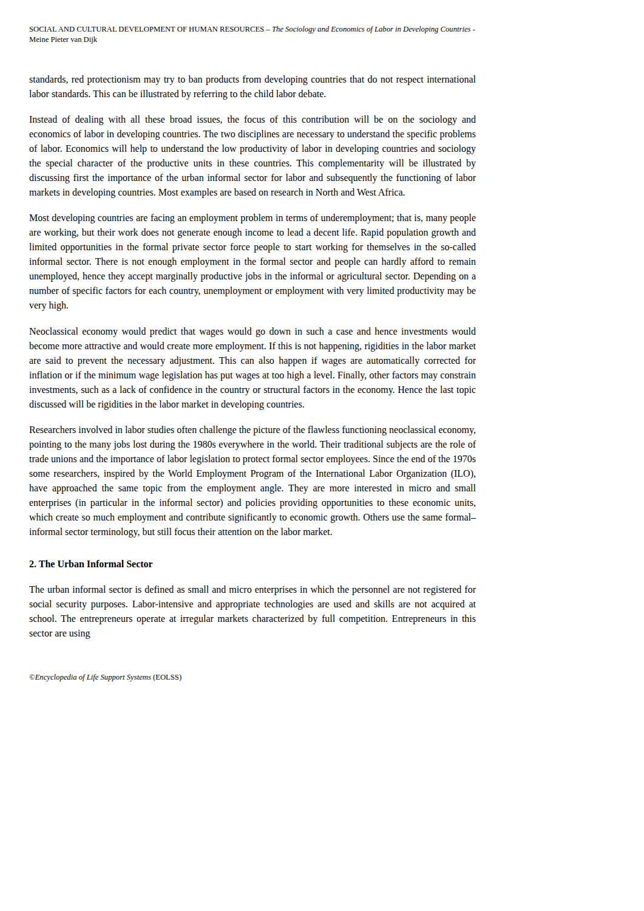SOCIAL AND CULTURAL DEVELOPMENT OF HUMAN RESOURCES – The Sociology and Economics of Labor in Developing Countries - Meine Pieter van Dijk
standards, red protectionism may try to ban products from developing countries that do not respect international labor standards. This can be illustrated by referring to the child labor debate.
Instead of dealing with all these broad issues, the focus of this contribution will be on the sociology and economics of labor in developing countries. The two disciplines are necessary to understand the specific problems of labor. Economics will help to understand the low productivity of labor in developing countries and sociology the special character of the productive units in these countries. This complementarity will be illustrated by discussing first the importance of the urban informal sector for labor and subsequently the functioning of labor markets in developing countries. Most examples are based on research in North and West Africa.
Most developing countries are facing an employment problem in terms of underemployment; that is, many people are working, but their work does not generate enough income to lead a decent life. Rapid population growth and limited opportunities in the formal private sector force people to start working for themselves in the so-called informal sector. There is not enough employment in the formal sector and people can hardly afford to remain unemployed, hence they accept marginally productive jobs in the informal or agricultural sector. Depending on a number of specific factors for each country, unemployment or employment with very limited productivity may be very high.
Neoclassical economy would predict that wages would go down in such a case and hence investments would become more attractive and would create more employment. If this is not happening, rigidities in the labor market are said to prevent the necessary adjustment. This can also happen if wages are automatically corrected for inflation or if the minimum wage legislation has put wages at too high a level. Finally, other factors may constrain investments, such as a lack of confidence in the country or structural factors in the economy. Hence the last topic discussed will be rigidities in the labor market in developing countries.
Researchers involved in labor studies often challenge the picture of the flawless functioning neoclassical economy, pointing to the many jobs lost during the 1980s everywhere in the world. Their traditional subjects are the role of trade unions and the importance of labor legislation to protect formal sector employees. Since the end of the 1970s some researchers, inspired by the World Employment Program of the International Labor Organization (ILO), have approached the same topic from the employment angle. They are more interested in micro and small enterprises (in particular in the informal sector) and policies providing opportunities to these economic units, which create so much employment and contribute significantly to economic growth. Others use the same formal–informal sector terminology, but still focus their attention on the labor market.
2. The Urban Informal Sector
The urban informal sector is defined as small and micro enterprises in which the personnel are not registered for social security purposes. Labor-intensive and appropriate technologies are used and skills are not acquired at school. The entrepreneurs operate at irregular markets characterized by full competition. Entrepreneurs in this sector are using
©Encyclopedia of Life Support Systems (EOLSS)